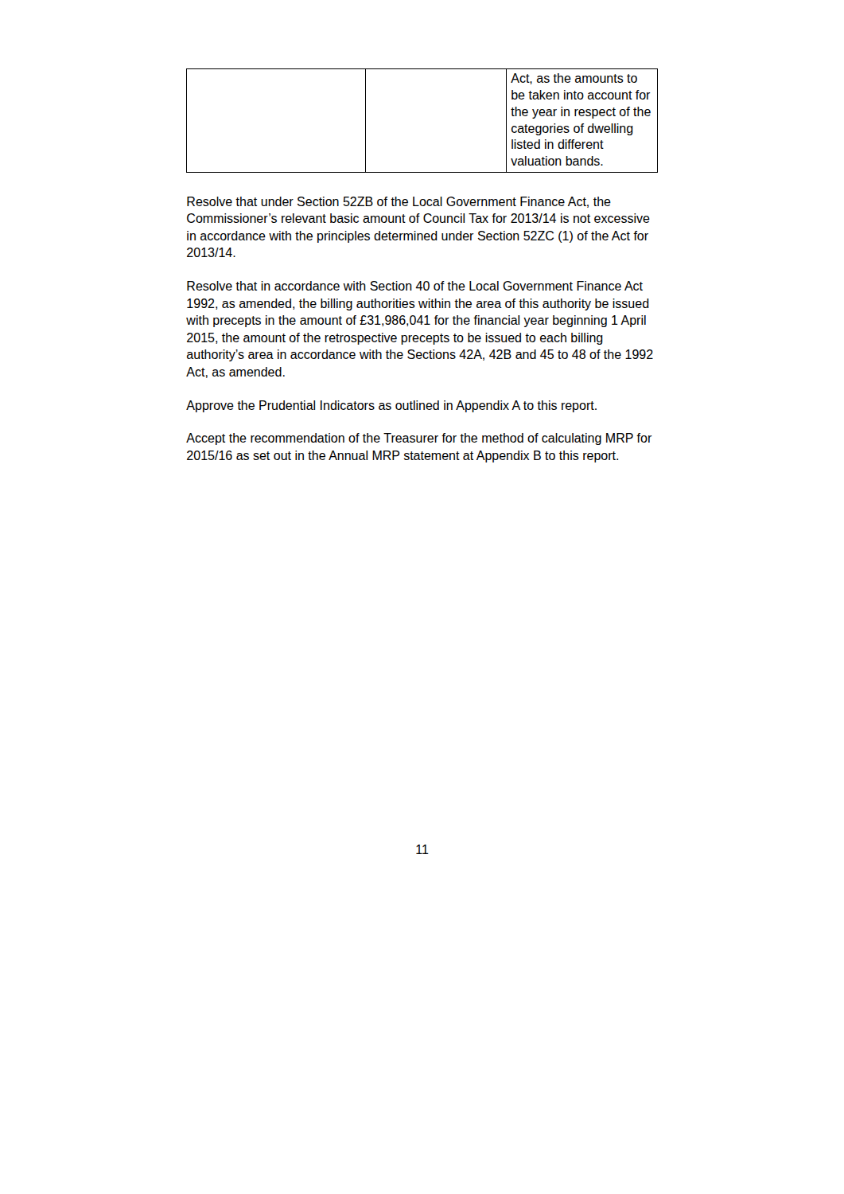| | | Act, as the amounts to be taken into account for the year in respect of the categories of dwelling listed in different valuation bands. |
Resolve that under Section 52ZB of the Local Government Finance Act, the Commissioner’s relevant basic amount of Council Tax for 2013/14 is not excessive in accordance with the principles determined under Section 52ZC (1) of the Act for 2013/14.
Resolve that in accordance with Section 40 of the Local Government Finance Act 1992, as amended, the billing authorities within the area of this authority be issued with precepts in the amount of £31,986,041 for the financial year beginning 1 April 2015, the amount of the retrospective precepts to be issued to each billing authority’s area in accordance with the Sections 42A, 42B and 45 to 48 of the 1992 Act, as amended.
Approve the Prudential Indicators as outlined in Appendix A to this report.
Accept the recommendation of the Treasurer for the method of calculating MRP for 2015/16 as set out in the Annual MRP statement at Appendix B to this report.
11